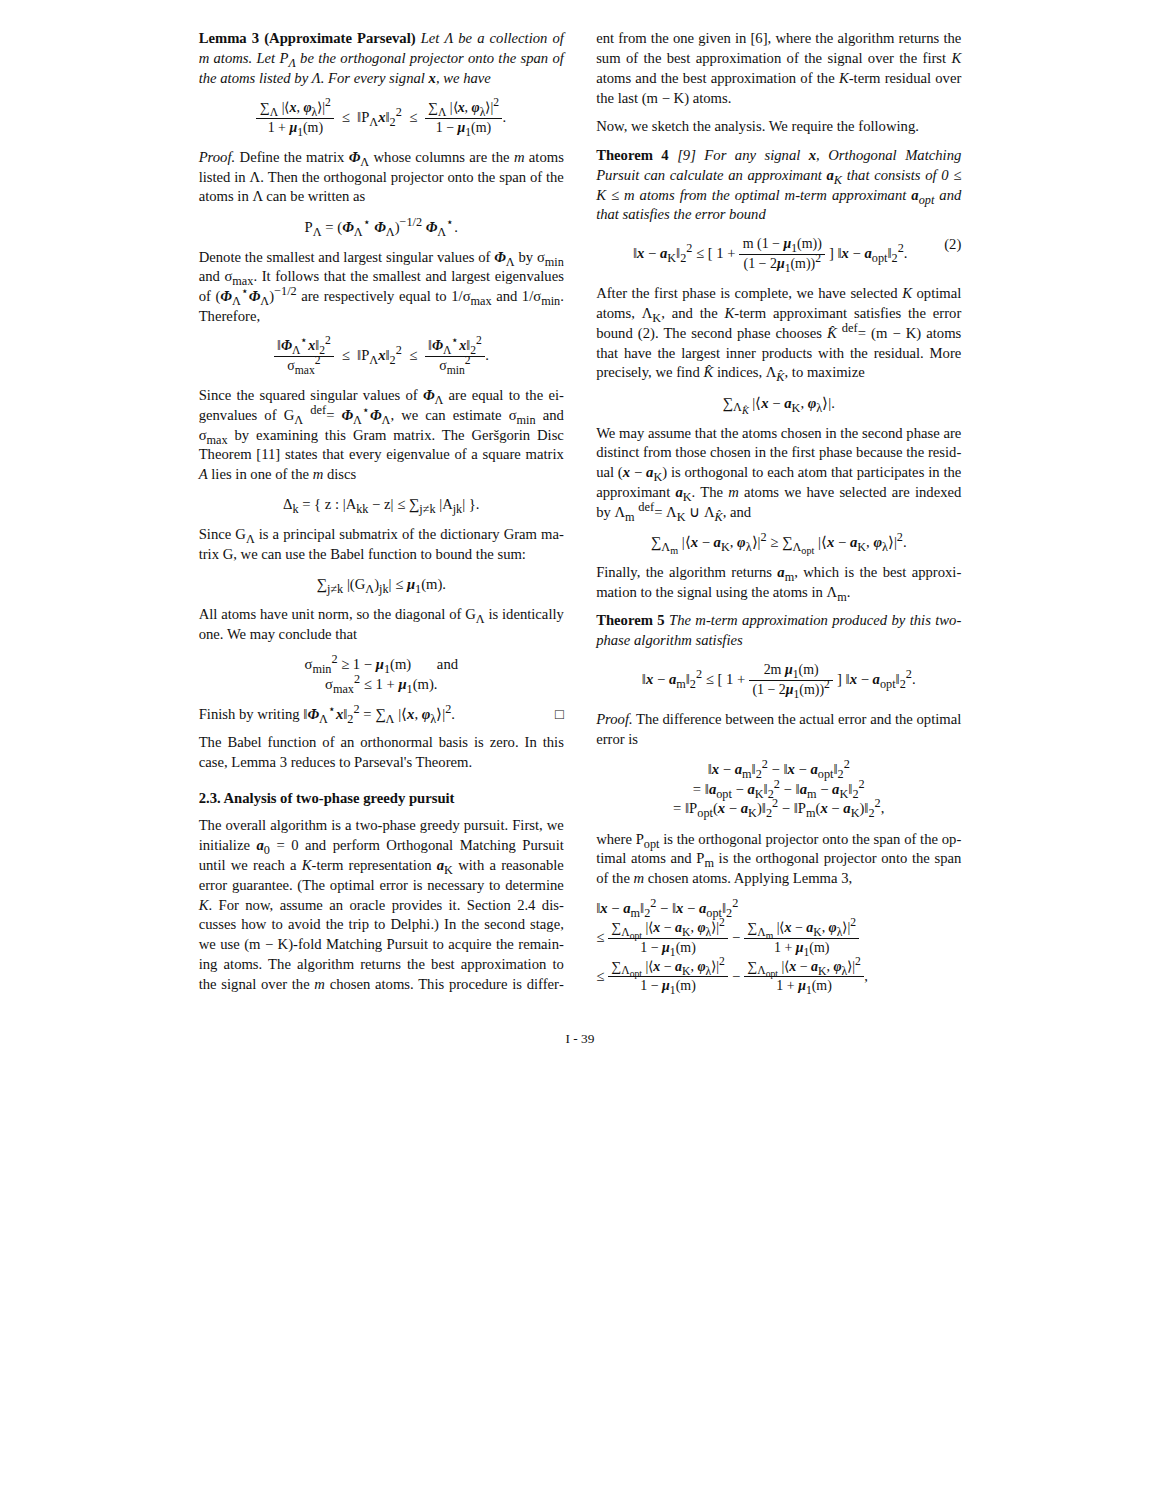Lemma 3 (Approximate Parseval) Let Λ be a collection of m atoms. Let PΛ be the orthogonal projector onto the span of the atoms listed by Λ. For every signal x, we have
∑Λ |⟨x, φλ⟩|21 + μ1(m) ≤ ‖PΛx‖22 ≤ ∑Λ |⟨x, φλ⟩|21 − μ1(m).
Proof. Define the matrix ΦΛ whose columns are the m atoms listed in Λ. Then the orthogonal projector onto the span of the atoms in Λ can be written as
PΛ = (ΦΛ⋆ ΦΛ)−1/2 ΦΛ⋆.
Denote the smallest and largest singular values of ΦΛ by σmin and σmax. It follows that the smallest and largest eigenvalues of (ΦΛ⋆ΦΛ)−1/2 are respectively equal to 1/σmax and 1/σmin. Therefore,
‖ΦΛ⋆x‖22 σmax2 ≤ ‖PΛx‖22 ≤ ‖ΦΛ⋆x‖22 σmin2.
Since the squared singular values of ΦΛ are equal to the eigenvalues of GΛ def= ΦΛ⋆ΦΛ, we can estimate σmin and σmax by examining this Gram matrix. The Geršgorin Disc Theorem [11] states that every eigenvalue of a square matrix A lies in one of the m discs
Δk = { z : |Akk − z| ≤ ∑j≠k |Ajk| }.
Since GΛ is a principal submatrix of the dictionary Gram matrix G, we can use the Babel function to bound the sum:
∑j≠k |(GΛ)jk| ≤ μ1(m).
All atoms have unit norm, so the diagonal of GΛ is identically one. We may conclude that
σmin2 ≥ 1 − μ1(m) and
σmax2 ≤ 1 + μ1(m).
Finish by writing ‖ΦΛ⋆x‖22 = ∑Λ |⟨x, φλ⟩|2. □
The Babel function of an orthonormal basis is zero. In this case, Lemma 3 reduces to Parseval's Theorem.
2.3. Analysis of two-phase greedy pursuit
The overall algorithm is a two-phase greedy pursuit. First, we initialize a0 = 0 and perform Orthogonal Matching Pursuit until we reach a K-term representation aK with a reasonable error guarantee. (The optimal error is necessary to determine K. For now, assume an oracle provides it. Section 2.4 discusses how to avoid the trip to Delphi.) In the second stage, we use (m − K)-fold Matching Pursuit to acquire the remaining atoms. The algorithm returns the best approximation to the signal over the m chosen atoms. This procedure is different from the one given in [6], where the algorithm returns the sum of the best approximation of the signal over the first K atoms and the best approximation of the K-term residual over the last (m − K) atoms.
Now, we sketch the analysis. We require the following.
Theorem 4 [9] For any signal x, Orthogonal Matching Pursuit can calculate an approximant aK that consists of 0 ≤ K ≤ m atoms from the optimal m-term approximant aopt and that satisfies the error bound
‖x − aK‖22 ≤ [ 1 + m (1 − μ1(m))(1 − 2μ1(m))2 ] ‖x − aopt‖22. (2)
After the first phase is complete, we have selected K optimal atoms, ΛK, and the K-term approximant satisfies the error bound (2). The second phase chooses K̂ def= (m − K) atoms that have the largest inner products with the residual. More precisely, we find K̂ indices, ΛK̂, to maximize
∑ΛK̂ |⟨x − aK, φλ⟩|.
We may assume that the atoms chosen in the second phase are distinct from those chosen in the first phase because the residual (x − aK) is orthogonal to each atom that participates in the approximant aK. The m atoms we have selected are indexed by Λm def= ΛK ∪ ΛK̂, and
∑Λm |⟨x − aK, φλ⟩|2 ≥ ∑Λopt |⟨x − aK, φλ⟩|2.
Finally, the algorithm returns am, which is the best approximation to the signal using the atoms in Λm.
Theorem 5 The m-term approximation produced by this two-phase algorithm satisfies
‖x − am‖22 ≤ [ 1 + 2m μ1(m)(1 − 2μ1(m))2 ] ‖x − aopt‖22.
Proof. The difference between the actual error and the optimal error is
‖x − am‖22 − ‖x − aopt‖22
= ‖aopt − aK‖22 − ‖am − aK‖22
= ‖Popt(x − aK)‖22 − ‖Pm(x − aK)‖22,
where Popt is the orthogonal projector onto the span of the optimal atoms and Pm is the orthogonal projector onto the span of the m chosen atoms. Applying Lemma 3,
‖x − am‖22 − ‖x − aopt‖22
≤ ∑Λopt |⟨x − aK, φλ⟩|21 − μ1(m) − ∑Λm |⟨x − aK, φλ⟩|21 + μ1(m)
≤ ∑Λopt |⟨x − aK, φλ⟩|21 − μ1(m) − ∑Λopt |⟨x − aK, φλ⟩|21 + μ1(m),
I - 39